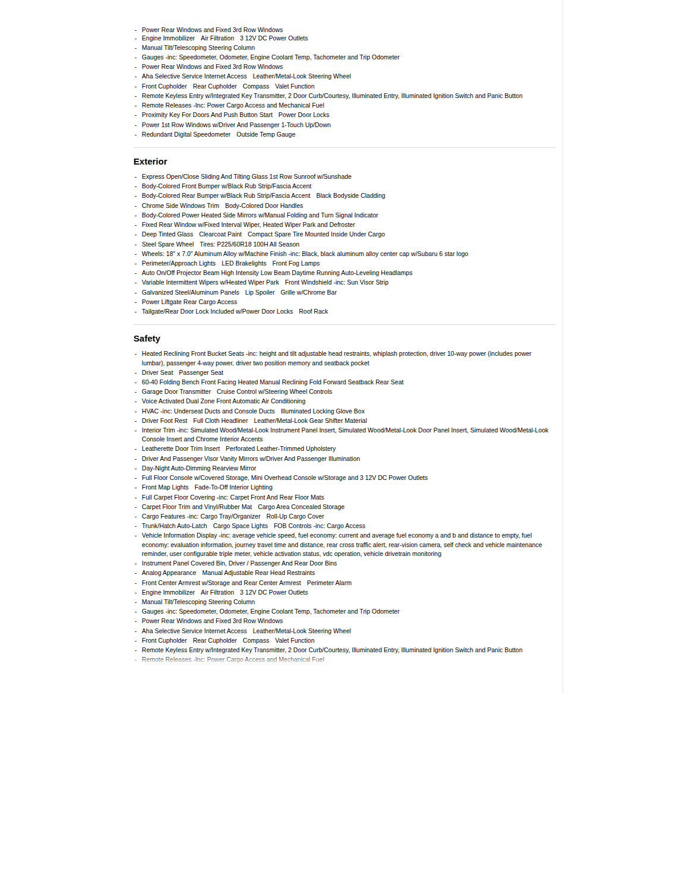Power Rear Windows and Fixed 3rd Row Windows
Engine Immobilizer Air Filtration 3 12V DC Power Outlets
Manual Tilt/Telescoping Steering Column
Gauges -inc: Speedometer, Odometer, Engine Coolant Temp, Tachometer and Trip Odometer
Power Rear Windows and Fixed 3rd Row Windows
Aha Selective Service Internet Access Leather/Metal-Look Steering Wheel
Front Cupholder Rear Cupholder Compass Valet Function
Remote Keyless Entry w/Integrated Key Transmitter, 2 Door Curb/Courtesy, Illuminated Entry, Illuminated Ignition Switch and Panic Button
Remote Releases -Inc: Power Cargo Access and Mechanical Fuel
Proximity Key For Doors And Push Button Start Power Door Locks
Power 1st Row Windows w/Driver And Passenger 1-Touch Up/Down
Redundant Digital Speedometer Outside Temp Gauge
Exterior
Express Open/Close Sliding And Tilting Glass 1st Row Sunroof w/Sunshade
Body-Colored Front Bumper w/Black Rub Strip/Fascia Accent
Body-Colored Rear Bumper w/Black Rub Strip/Fascia Accent Black Bodyside Cladding
Chrome Side Windows Trim Body-Colored Door Handles
Body-Colored Power Heated Side Mirrors w/Manual Folding and Turn Signal Indicator
Fixed Rear Window w/Fixed Interval Wiper, Heated Wiper Park and Defroster
Deep Tinted Glass Clearcoat Paint Compact Spare Tire Mounted Inside Under Cargo
Steel Spare Wheel Tires: P225/60R18 100H All Season
Wheels: 18" x 7.0" Aluminum Alloy w/Machine Finish -inc: Black, black aluminum alloy center cap w/Subaru 6 star logo
Perimeter/Approach Lights LED Brakelights Front Fog Lamps
Auto On/Off Projector Beam High Intensity Low Beam Daytime Running Auto-Leveling Headlamps
Variable Intermittent Wipers w/Heated Wiper Park Front Windshield -inc: Sun Visor Strip
Galvanized Steel/Aluminum Panels Lip Spoiler Grille w/Chrome Bar
Power Liftgate Rear Cargo Access
Tailgate/Rear Door Lock Included w/Power Door Locks Roof Rack
Safety
Heated Reclining Front Bucket Seats -inc: height and tilt adjustable head restraints, whiplash protection, driver 10-way power (includes power lumbar), passenger 4-way power, driver two position memory and seatback pocket
Driver Seat Passenger Seat
60-40 Folding Bench Front Facing Heated Manual Reclining Fold Forward Seatback Rear Seat
Garage Door Transmitter Cruise Control w/Steering Wheel Controls
Voice Activated Dual Zone Front Automatic Air Conditioning
HVAC -inc: Underseat Ducts and Console Ducts Illuminated Locking Glove Box
Driver Foot Rest Full Cloth Headliner Leather/Metal-Look Gear Shifter Material
Interior Trim -inc: Simulated Wood/Metal-Look Instrument Panel Insert, Simulated Wood/Metal-Look Door Panel Insert, Simulated Wood/Metal-Look Console Insert and Chrome Interior Accents
Leatherette Door Trim Insert Perforated Leather-Trimmed Upholstery
Driver And Passenger Visor Vanity Mirrors w/Driver And Passenger Illumination
Day-Night Auto-Dimming Rearview Mirror
Full Floor Console w/Covered Storage, Mini Overhead Console w/Storage and 3 12V DC Power Outlets
Front Map Lights Fade-To-Off Interior Lighting
Full Carpet Floor Covering -inc: Carpet Front And Rear Floor Mats
Carpet Floor Trim and Vinyl/Rubber Mat Cargo Area Concealed Storage
Cargo Features -inc: Cargo Tray/Organizer Roll-Up Cargo Cover
Trunk/Hatch Auto-Latch Cargo Space Lights FOB Controls -inc: Cargo Access
Vehicle Information Display -inc: average vehicle speed, fuel economy: current and average fuel economy a and b and distance to empty, fuel economy: evaluation information, journey travel time and distance, rear cross traffic alert, rear-vision camera, self check and vehicle maintenance reminder, user configurable triple meter, vehicle activation status, vdc operation, vehicle drivetrain monitoring
Instrument Panel Covered Bin, Driver / Passenger And Rear Door Bins
Analog Appearance Manual Adjustable Rear Head Restraints
Front Center Armrest w/Storage and Rear Center Armrest Perimeter Alarm
Engine Immobilizer Air Filtration 3 12V DC Power Outlets
Manual Tilt/Telescoping Steering Column
Gauges -inc: Speedometer, Odometer, Engine Coolant Temp, Tachometer and Trip Odometer
Power Rear Windows and Fixed 3rd Row Windows
Aha Selective Service Internet Access Leather/Metal-Look Steering Wheel
Front Cupholder Rear Cupholder Compass Valet Function
Remote Keyless Entry w/Integrated Key Transmitter, 2 Door Curb/Courtesy, Illuminated Entry, Illuminated Ignition Switch and Panic Button
Remote Releases -Inc: Power Cargo Access and Mechanical Fuel